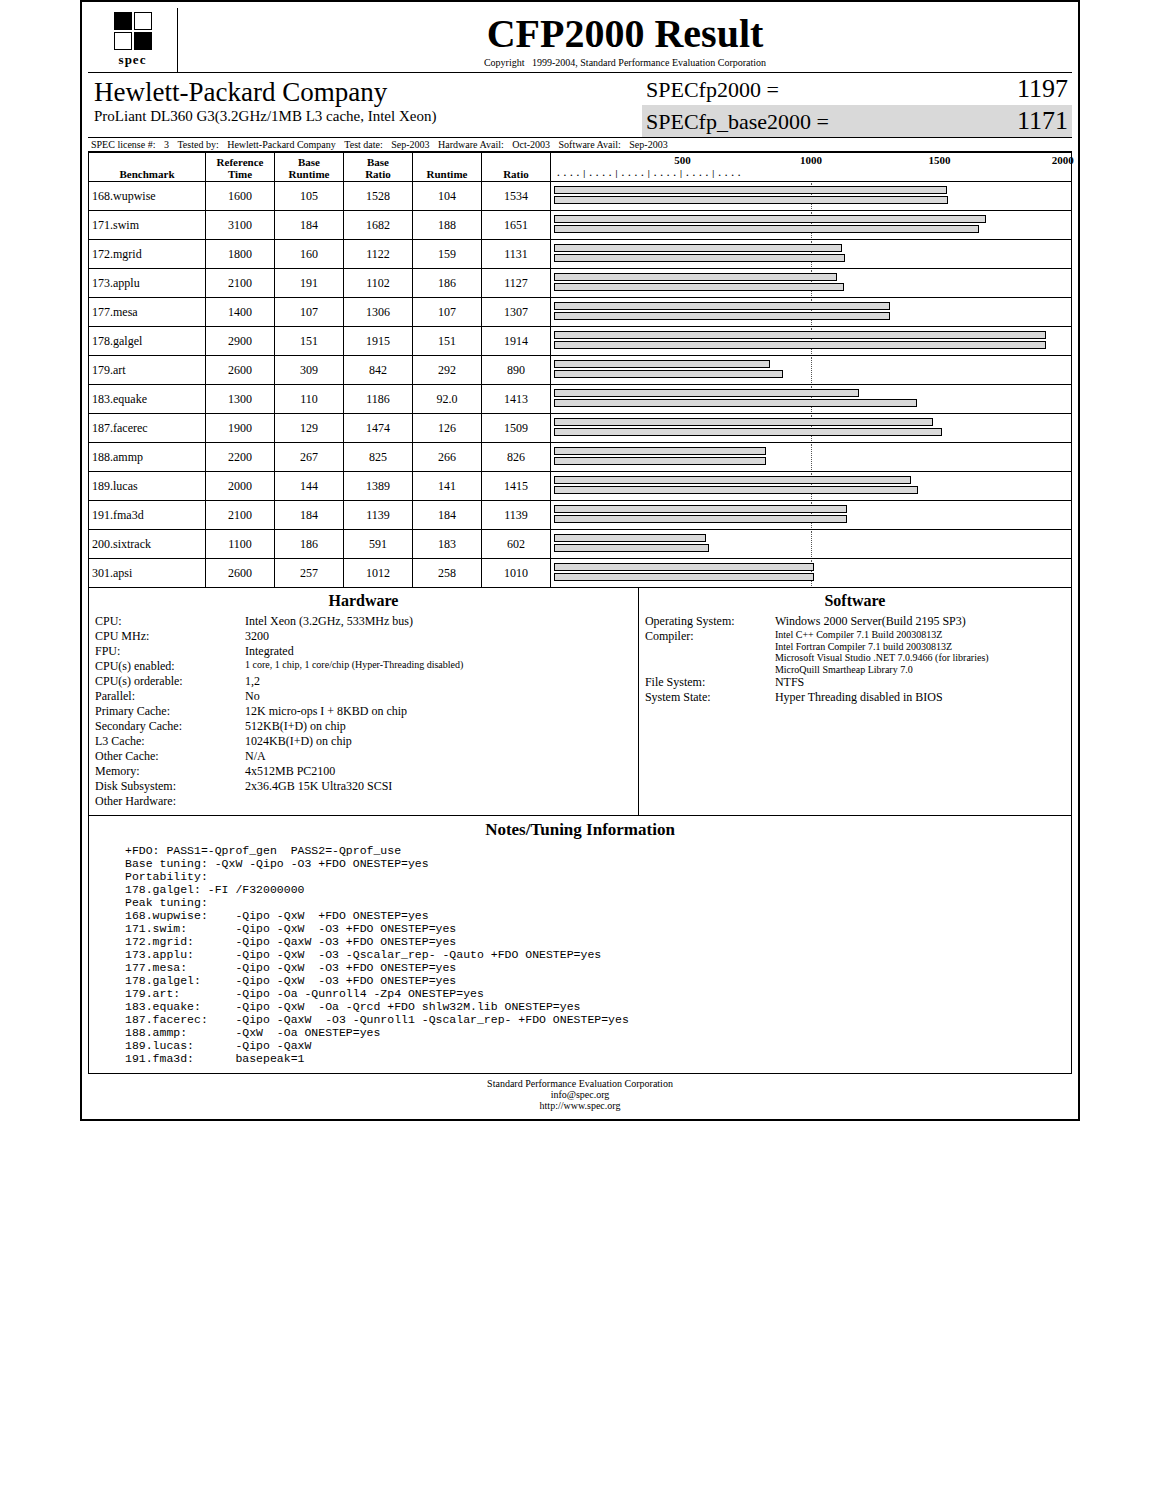spec
CFP2000 Result
Copyright 1999-2004, Standard Performance Evaluation Corporation
Hewlett-Packard Company
ProLiant DL360 G3(3.2GHz/1MB L3 cache, Intel Xeon)
SPECfp2000 = 1197
SPECfp_base2000 = 1171
SPEC license #:
3
Tested by:
Hewlett-Packard Company
Test date:
Sep-2003
Hardware Avail:
Oct-2003
Software Avail:
Sep-2003
| Benchmark | Reference Time | Base Runtime | Base Ratio | Runtime | Ratio | 500 1000 1500 2000 . . . . / . . . . / . . . . / . . . . / . . . . / . . . . |
| --- | --- | --- | --- | --- | --- | --- |
| 168.wupwise | 1600 | 105 | 1528 | 104 | 1534 | |
| 171.swim | 3100 | 184 | 1682 | 188 | 1651 | |
| 172.mgrid | 1800 | 160 | 1122 | 159 | 1131 | |
| 173.applu | 2100 | 191 | 1102 | 186 | 1127 | |
| 177.mesa | 1400 | 107 | 1306 | 107 | 1307 | |
| 178.galgel | 2900 | 151 | 1915 | 151 | 1914 | |
| 179.art | 2600 | 309 | 842 | 292 | 890 | |
| 183.equake | 1300 | 110 | 1186 | 92.0 | 1413 | |
| 187.facerec | 1900 | 129 | 1474 | 126 | 1509 | |
| 188.ammp | 2200 | 267 | 825 | 266 | 826 | |
| 189.lucas | 2000 | 144 | 1389 | 141 | 1415 | |
| 191.fma3d | 2100 | 184 | 1139 | 184 | 1139 | |
| 200.sixtrack | 1100 | 186 | 591 | 183 | 602 | |
| 301.apsi | 2600 | 257 | 1012 | 258 | 1010 | |
Hardware
CPU:
Intel Xeon (3.2GHz, 533MHz bus)
CPU MHz:
3200
FPU:
Integrated
CPU(s) enabled:
1 core, 1 chip, 1 core/chip (Hyper-Threading disabled)
CPU(s) orderable:
1,2
Parallel:
No
Primary Cache:
12K micro-ops I + 8KBD on chip
Secondary Cache:
512KB(I+D) on chip
L3 Cache:
1024KB(I+D) on chip
Other Cache:
N/A
Memory:
4x512MB PC2100
Disk Subsystem:
2x36.4GB 15K Ultra320 SCSI
Other Hardware:
Software
Operating System:
Windows 2000 Server(Build 2195 SP3)
Compiler:
Intel C++ Compiler 7.1 Build 20030813Z
Intel Fortran Compiler 7.1 build 20030813Z
Microsoft Visual Studio .NET 7.0.9466 (for libraries)
MicroQuill Smartheap Library 7.0
File System:
NTFS
System State:
Hyper Threading disabled in BIOS
Notes/Tuning Information
+FDO: PASS1=-Qprof_gen  PASS2=-Qprof_use
Base tuning: -QxW -Qipo -O3 +FDO ONESTEP=yes
Portability:
178.galgel: -FI /F32000000
Peak tuning:
168.wupwise:    -Qipo -QxW  +FDO ONESTEP=yes
171.swim:       -Qipo -QxW  -O3 +FDO ONESTEP=yes
172.mgrid:      -Qipo -QaxW -O3 +FDO ONESTEP=yes
173.applu:      -Qipo -QxW  -O3 -Qscalar_rep- -Qauto +FDO ONESTEP=yes
177.mesa:       -Qipo -QxW  -O3 +FDO ONESTEP=yes
178.galgel:     -Qipo -QxW  -O3 +FDO ONESTEP=yes
179.art:        -Qipo -Oa -Qunroll4 -Zp4 ONESTEP=yes
183.equake:     -Qipo -QxW  -Oa -Qrcd +FDO shlw32M.lib ONESTEP=yes
187.facerec:    -Qipo -QaxW  -O3 -Qunroll1 -Qscalar_rep- +FDO ONESTEP=yes
188.ammp:       -QxW  -Oa ONESTEP=yes
189.lucas:      -Qipo -QaxW
191.fma3d:      basepeak=1
Standard Performance Evaluation Corporation
info@spec.org
http://www.spec.org